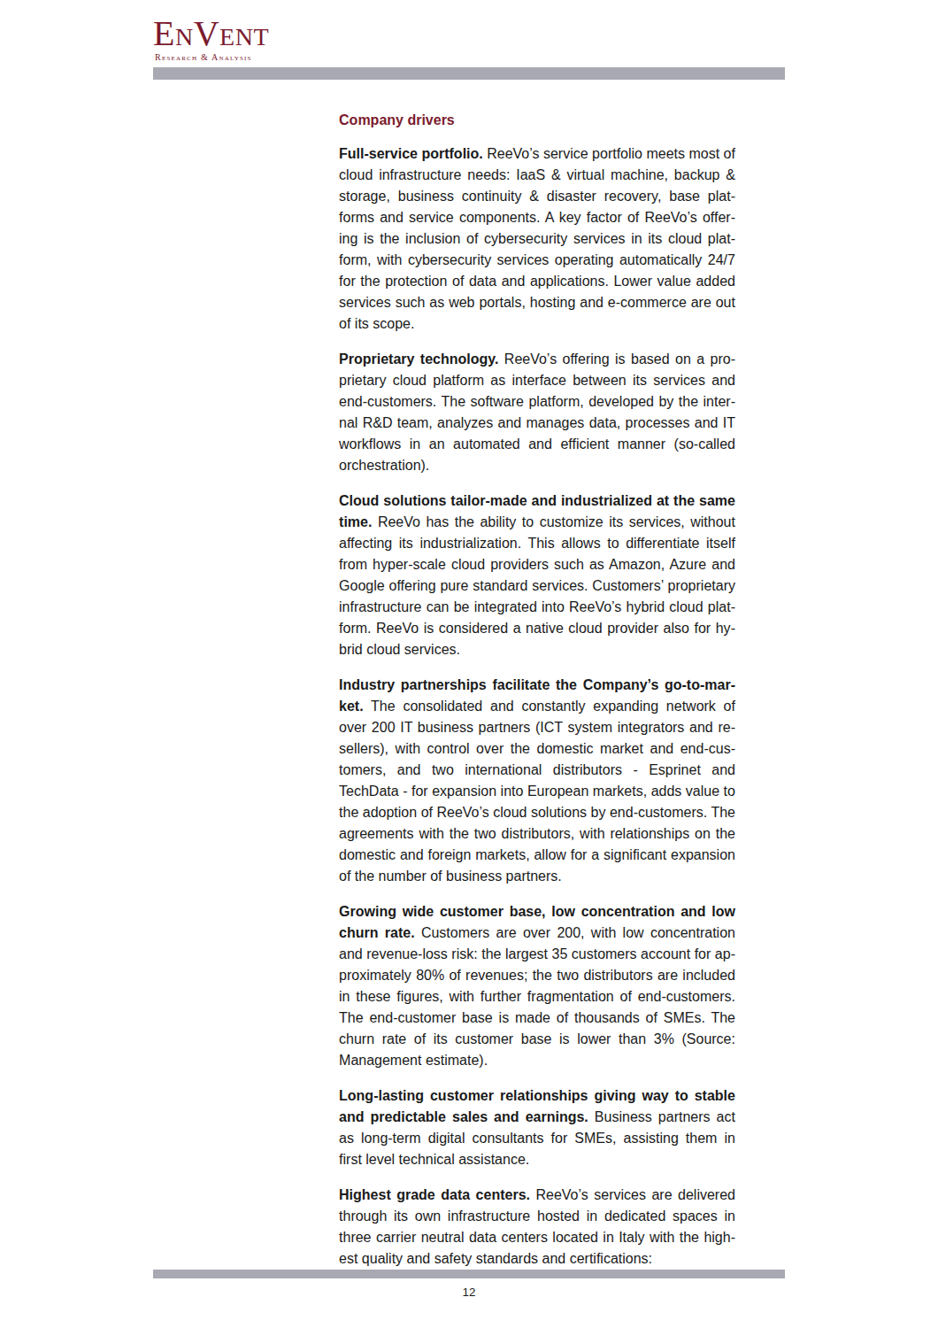EnVent Research & Analysis
Company drivers
Full-service portfolio. ReeVo’s service portfolio meets most of cloud infrastructure needs: IaaS & virtual machine, backup & storage, business continuity & disaster recovery, base platforms and service components. A key factor of ReeVo’s offering is the inclusion of cybersecurity services in its cloud platform, with cybersecurity services operating automatically 24/7 for the protection of data and applications. Lower value added services such as web portals, hosting and e-commerce are out of its scope.
Proprietary technology. ReeVo’s offering is based on a proprietary cloud platform as interface between its services and end-customers. The software platform, developed by the internal R&D team, analyzes and manages data, processes and IT workflows in an automated and efficient manner (so-called orchestration).
Cloud solutions tailor-made and industrialized at the same time. ReeVo has the ability to customize its services, without affecting its industrialization. This allows to differentiate itself from hyper-scale cloud providers such as Amazon, Azure and Google offering pure standard services. Customers’ proprietary infrastructure can be integrated into ReeVo’s hybrid cloud platform. ReeVo is considered a native cloud provider also for hybrid cloud services.
Industry partnerships facilitate the Company’s go-to-market. The consolidated and constantly expanding network of over 200 IT business partners (ICT system integrators and resellers), with control over the domestic market and end-customers, and two international distributors - Esprinet and TechData - for expansion into European markets, adds value to the adoption of ReeVo’s cloud solutions by end-customers. The agreements with the two distributors, with relationships on the domestic and foreign markets, allow for a significant expansion of the number of business partners.
Growing wide customer base, low concentration and low churn rate. Customers are over 200, with low concentration and revenue-loss risk: the largest 35 customers account for approximately 80% of revenues; the two distributors are included in these figures, with further fragmentation of end-customers. The end-customer base is made of thousands of SMEs. The churn rate of its customer base is lower than 3% (Source: Management estimate).
Long-lasting customer relationships giving way to stable and predictable sales and earnings. Business partners act as long-term digital consultants for SMEs, assisting them in first level technical assistance.
Highest grade data centers. ReeVo’s services are delivered through its own infrastructure hosted in dedicated spaces in three carrier neutral data centers located in Italy with the highest quality and safety standards and certifications:
12